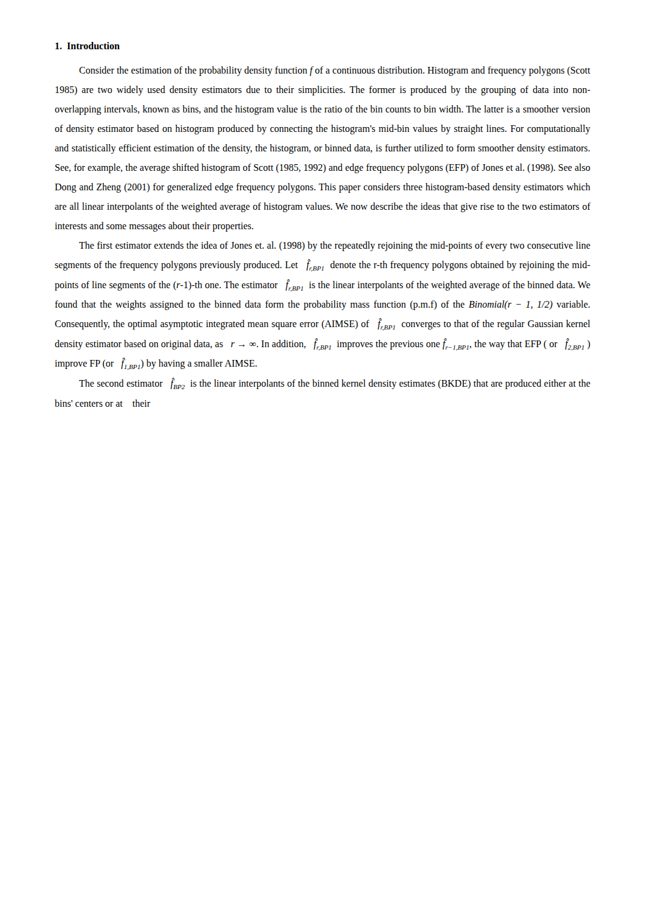1. Introduction
Consider the estimation of the probability density function f of a continuous distribution. Histogram and frequency polygons (Scott 1985) are two widely used density estimators due to their simplicities. The former is produced by the grouping of data into non-overlapping intervals, known as bins, and the histogram value is the ratio of the bin counts to bin width. The latter is a smoother version of density estimator based on histogram produced by connecting the histogram's mid-bin values by straight lines. For computationally and statistically efficient estimation of the density, the histogram, or binned data, is further utilized to form smoother density estimators. See, for example, the average shifted histogram of Scott (1985, 1992) and edge frequency polygons (EFP) of Jones et al. (1998). See also Dong and Zheng (2001) for generalized edge frequency polygons. This paper considers three histogram-based density estimators which are all linear interpolants of the weighted average of histogram values. We now describe the ideas that give rise to the two estimators of interests and some messages about their properties.
The first estimator extends the idea of Jones et. al. (1998) by the repeatedly rejoining the mid-points of every two consecutive line segments of the frequency polygons previously produced. Let f̂r,BP1 denote the r-th frequency polygons obtained by rejoining the mid-points of line segments of the (r-1)-th one. The estimator f̂r,BP1 is the linear interpolants of the weighted average of the binned data. We found that the weights assigned to the binned data form the probability mass function (p.m.f) of the Binomial(r − 1, 1/2) variable. Consequently, the optimal asymptotic integrated mean square error (AIMSE) of f̂r,BP1 converges to that of the regular Gaussian kernel density estimator based on original data, as r → ∞. In addition, f̂r,BP1 improves the previous one f̂r−1,BP1, the way that EFP ( or f̂2,BP1 ) improve FP (or f̂1,BP1) by having a smaller AIMSE.
The second estimator f̂BP2 is the linear interpolants of the binned kernel density estimates (BKDE) that are produced either at the bins' centers or at their